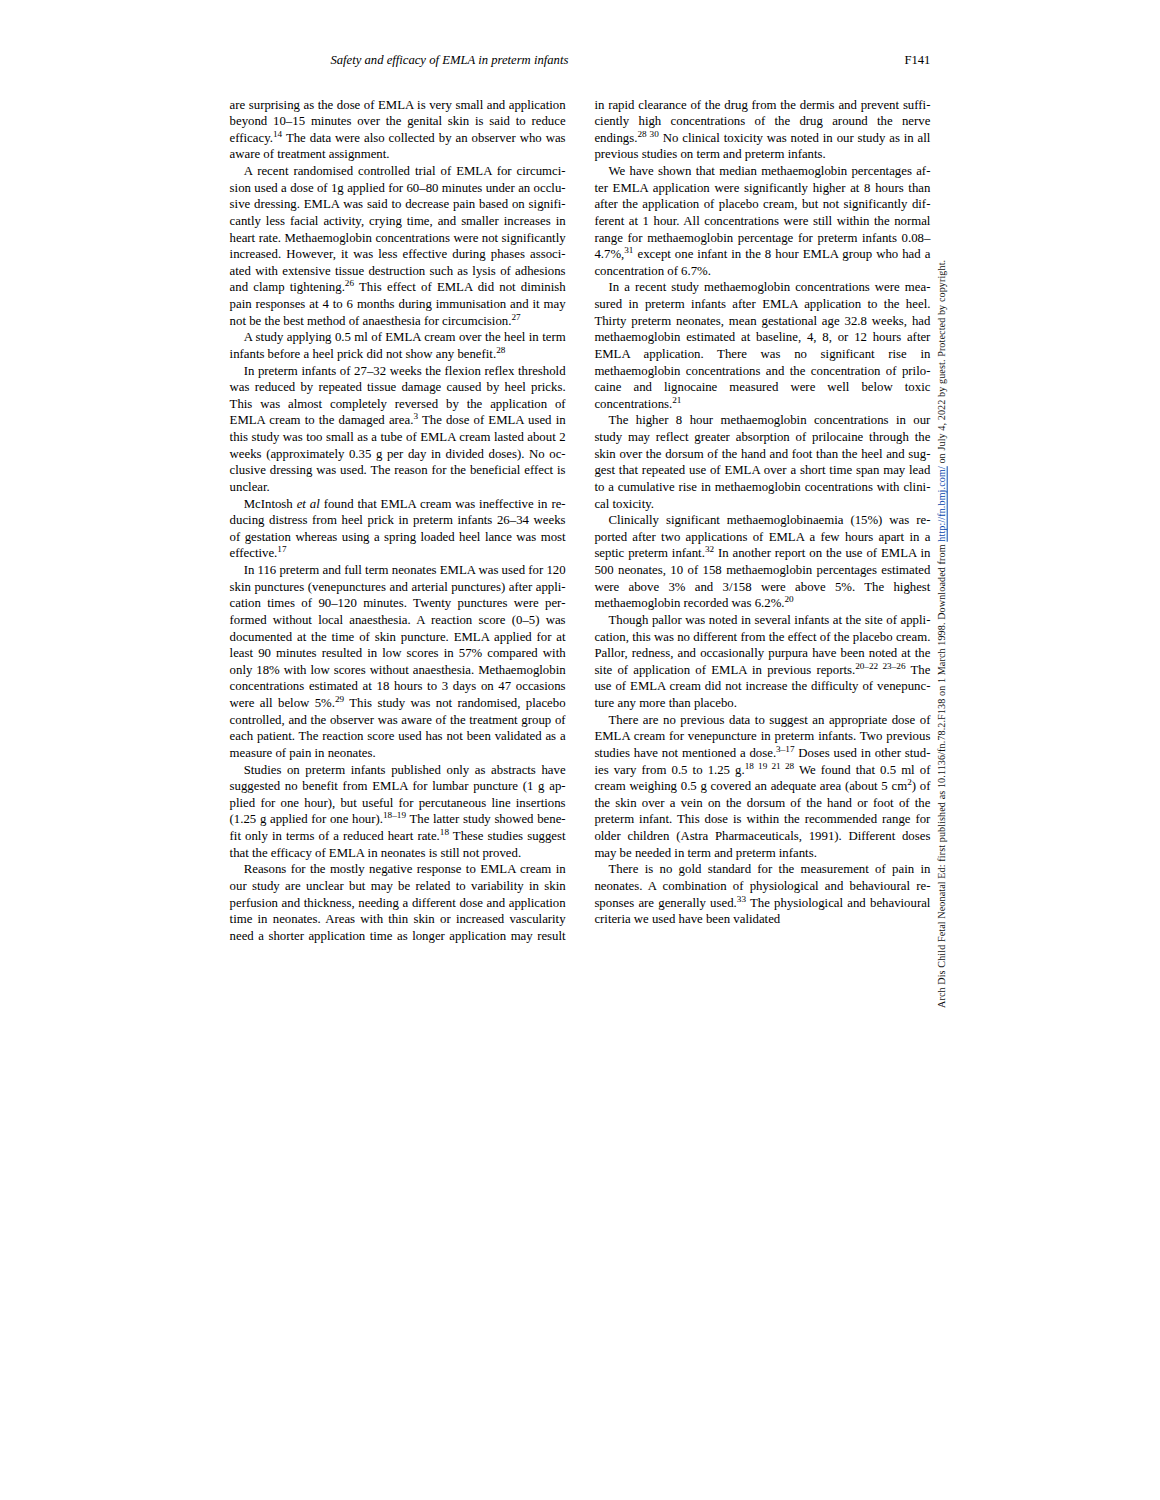Arch Dis Child Fetal Neonatal Ed: first published as 10.1136/fn.78.2.F138 on 1 March 1998. Downloaded from http://fn.bmj.com/ on July 4, 2022 by guest. Protected by copyright.
Safety and efficacy of EMLA in preterm infants
F141
are surprising as the dose of EMLA is very small and application beyond 10–15 minutes over the genital skin is said to reduce efficacy.14 The data were also collected by an observer who was aware of treatment assignment.
A recent randomised controlled trial of EMLA for circumcision used a dose of 1g applied for 60–80 minutes under an occlusive dressing. EMLA was said to decrease pain based on significantly less facial activity, crying time, and smaller increases in heart rate. Methaemoglobin concentrations were not significantly increased. However, it was less effective during phases associated with extensive tissue destruction such as lysis of adhesions and clamp tightening.26 This effect of EMLA did not diminish pain responses at 4 to 6 months during immunisation and it may not be the best method of anaesthesia for circumcision.27
A study applying 0.5 ml of EMLA cream over the heel in term infants before a heel prick did not show any benefit.28
In preterm infants of 27–32 weeks the flexion reflex threshold was reduced by repeated tissue damage caused by heel pricks. This was almost completely reversed by the application of EMLA cream to the damaged area.3 The dose of EMLA used in this study was too small as a tube of EMLA cream lasted about 2 weeks (approximately 0.35 g per day in divided doses). No occlusive dressing was used. The reason for the beneficial effect is unclear.
McIntosh et al found that EMLA cream was ineffective in reducing distress from heel prick in preterm infants 26–34 weeks of gestation whereas using a spring loaded heel lance was most effective.17
In 116 preterm and full term neonates EMLA was used for 120 skin punctures (venepunctures and arterial punctures) after application times of 90–120 minutes. Twenty punctures were performed without local anaesthesia. A reaction score (0–5) was documented at the time of skin puncture. EMLA applied for at least 90 minutes resulted in low scores in 57% compared with only 18% with low scores without anaesthesia. Methaemoglobin concentrations estimated at 18 hours to 3 days on 47 occasions were all below 5%.29 This study was not randomised, placebo controlled, and the observer was aware of the treatment group of each patient. The reaction score used has not been validated as a measure of pain in neonates.
Studies on preterm infants published only as abstracts have suggested no benefit from EMLA for lumbar puncture (1 g applied for one hour), but useful for percutaneous line insertions (1.25 g applied for one hour).18–19 The latter study showed benefit only in terms of a reduced heart rate.18 These studies suggest that the efficacy of EMLA in neonates is still not proved.
Reasons for the mostly negative response to EMLA cream in our study are unclear but may be related to variability in skin perfusion and thickness, needing a different dose and application time in neonates. Areas with thin skin or increased vascularity need a shorter application time as longer application may result in rapid clearance of the drug from the dermis and prevent sufficiently high concentrations of the drug around the nerve endings.28 30 No clinical toxicity was noted in our study as in all previous studies on term and preterm infants.
We have shown that median methaemoglobin percentages after EMLA application were significantly higher at 8 hours than after the application of placebo cream, but not significantly different at 1 hour. All concentrations were still within the normal range for methaemoglobin percentage for preterm infants 0.08–4.7%,31 except one infant in the 8 hour EMLA group who had a concentration of 6.7%.
In a recent study methaemoglobin concentrations were measured in preterm infants after EMLA application to the heel. Thirty preterm neonates, mean gestational age 32.8 weeks, had methaemoglobin estimated at baseline, 4, 8, or 12 hours after EMLA application. There was no significant rise in methaemoglobin concentrations and the concentration of prilocaine and lignocaine measured were well below toxic concentrations.21
The higher 8 hour methaemoglobin concentrations in our study may reflect greater absorption of prilocaine through the skin over the dorsum of the hand and foot than the heel and suggest that repeated use of EMLA over a short time span may lead to a cumulative rise in methaemoglobin cocentrations with clinical toxicity.
Clinically significant methaemoglobinaemia (15%) was reported after two applications of EMLA a few hours apart in a septic preterm infant.32 In another report on the use of EMLA in 500 neonates, 10 of 158 methaemoglobin percentages estimated were above 3% and 3/158 were above 5%. The highest methaemoglobin recorded was 6.2%.20
Though pallor was noted in several infants at the site of application, this was no different from the effect of the placebo cream. Pallor, redness, and occasionally purpura have been noted at the site of application of EMLA in previous reports.20–22 23–26 The use of EMLA cream did not increase the difficulty of venepuncture any more than placebo.
There are no previous data to suggest an appropriate dose of EMLA cream for venepuncture in preterm infants. Two previous studies have not mentioned a dose.3–17 Doses used in other studies vary from 0.5 to 1.25 g.18 19 21 28 We found that 0.5 ml of cream weighing 0.5 g covered an adequate area (about 5 cm2) of the skin over a vein on the dorsum of the hand or foot of the preterm infant. This dose is within the recommended range for older children (Astra Pharmaceuticals, 1991). Different doses may be needed in term and preterm infants.
There is no gold standard for the measurement of pain in neonates. A combination of physiological and behavioural responses are generally used.33 The physiological and behavioural criteria we used have been validated